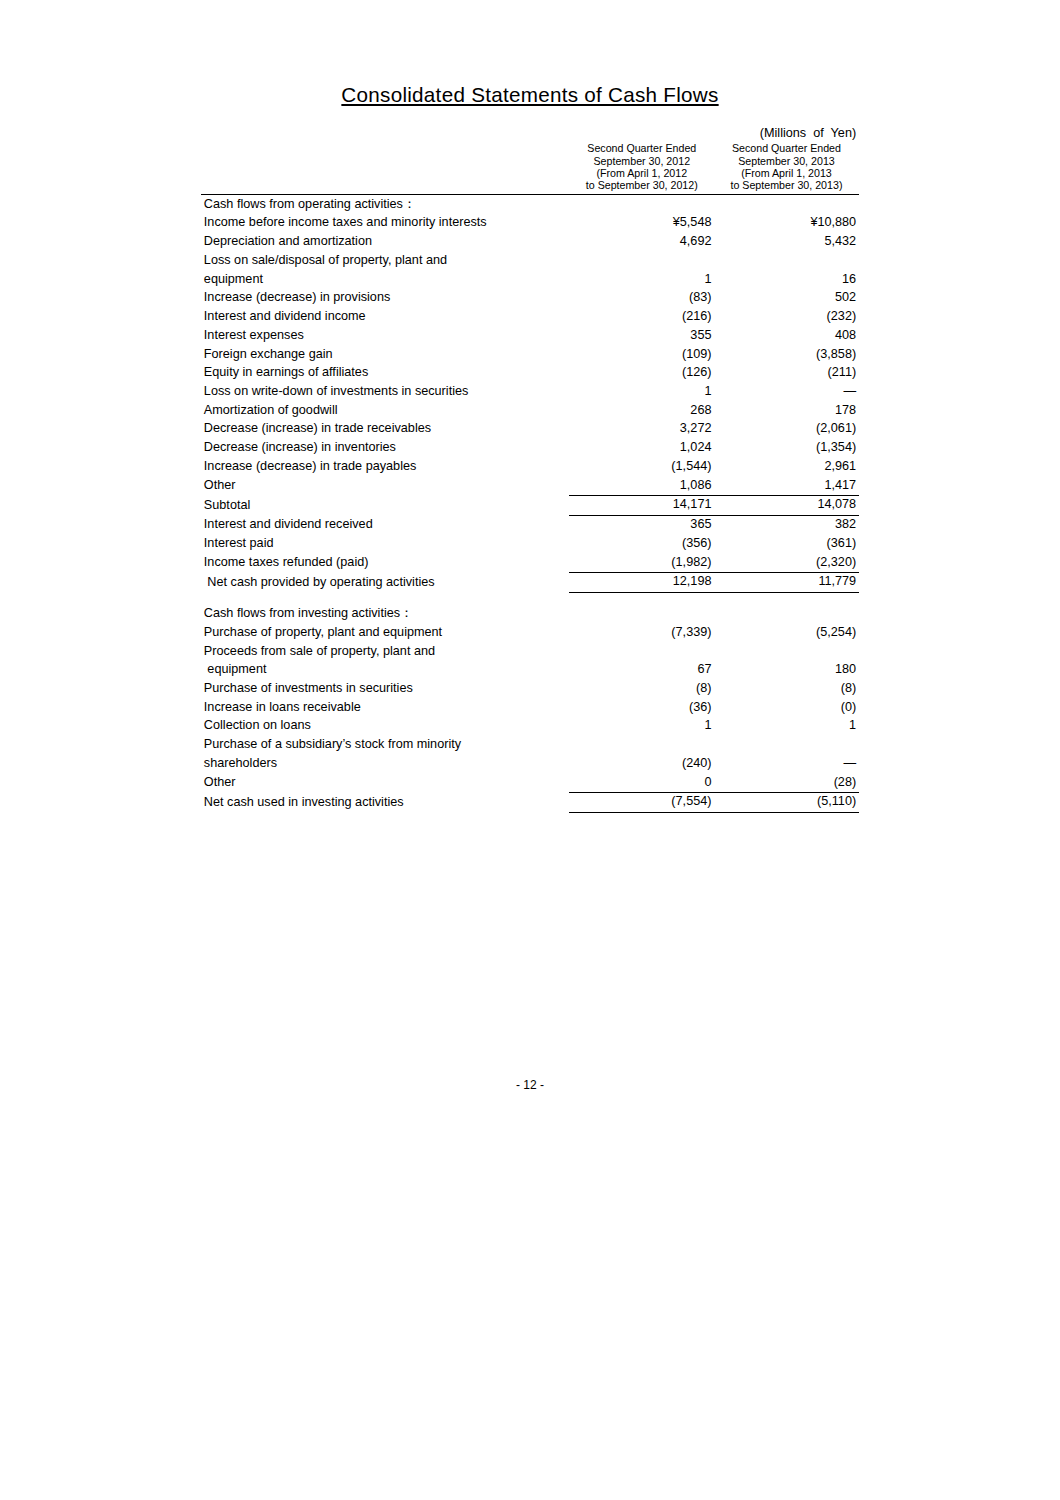Consolidated Statements of Cash Flows
(Millions of Yen)
| | Second Quarter Ended September 30, 2012 (From April 1, 2012 to September 30, 2012) | Second Quarter Ended September 30, 2013 (From April 1, 2013 to September 30, 2013) |
| --- | --- | --- |
| Cash flows from operating activities： | | |
| Income before income taxes and minority interests | ¥5,548 | ¥10,880 |
| Depreciation and amortization | 4,692 | 5,432 |
| Loss on sale/disposal of property, plant and | | |
| equipment | 1 | 16 |
| Increase (decrease) in provisions | (83) | 502 |
| Interest and dividend income | (216) | (232) |
| Interest expenses | 355 | 408 |
| Foreign exchange gain | (109) | (3,858) |
| Equity in earnings of affiliates | (126) | (211) |
| Loss on write-down of investments in securities | 1 | — |
| Amortization of goodwill | 268 | 178 |
| Decrease (increase) in trade receivables | 3,272 | (2,061) |
| Decrease (increase) in inventories | 1,024 | (1,354) |
| Increase (decrease) in trade payables | (1,544) | 2,961 |
| Other | 1,086 | 1,417 |
| Subtotal | 14,171 | 14,078 |
| Interest and dividend received | 365 | 382 |
| Interest paid | (356) | (361) |
| Income taxes refunded (paid) | (1,982) | (2,320) |
| Net cash provided by operating activities | 12,198 | 11,779 |
| Cash flows from investing activities： | | |
| Purchase of property, plant and equipment | (7,339) | (5,254) |
| Proceeds from sale of property, plant and | | |
| equipment | 67 | 180 |
| Purchase of investments in securities | (8) | (8) |
| Increase in loans receivable | (36) | (0) |
| Collection on loans | 1 | 1 |
| Purchase of a subsidiary’s stock from minority | | |
| shareholders | (240) | — |
| Other | 0 | (28) |
| Net cash used in investing activities | (7,554) | (5,110) |
- 12 -